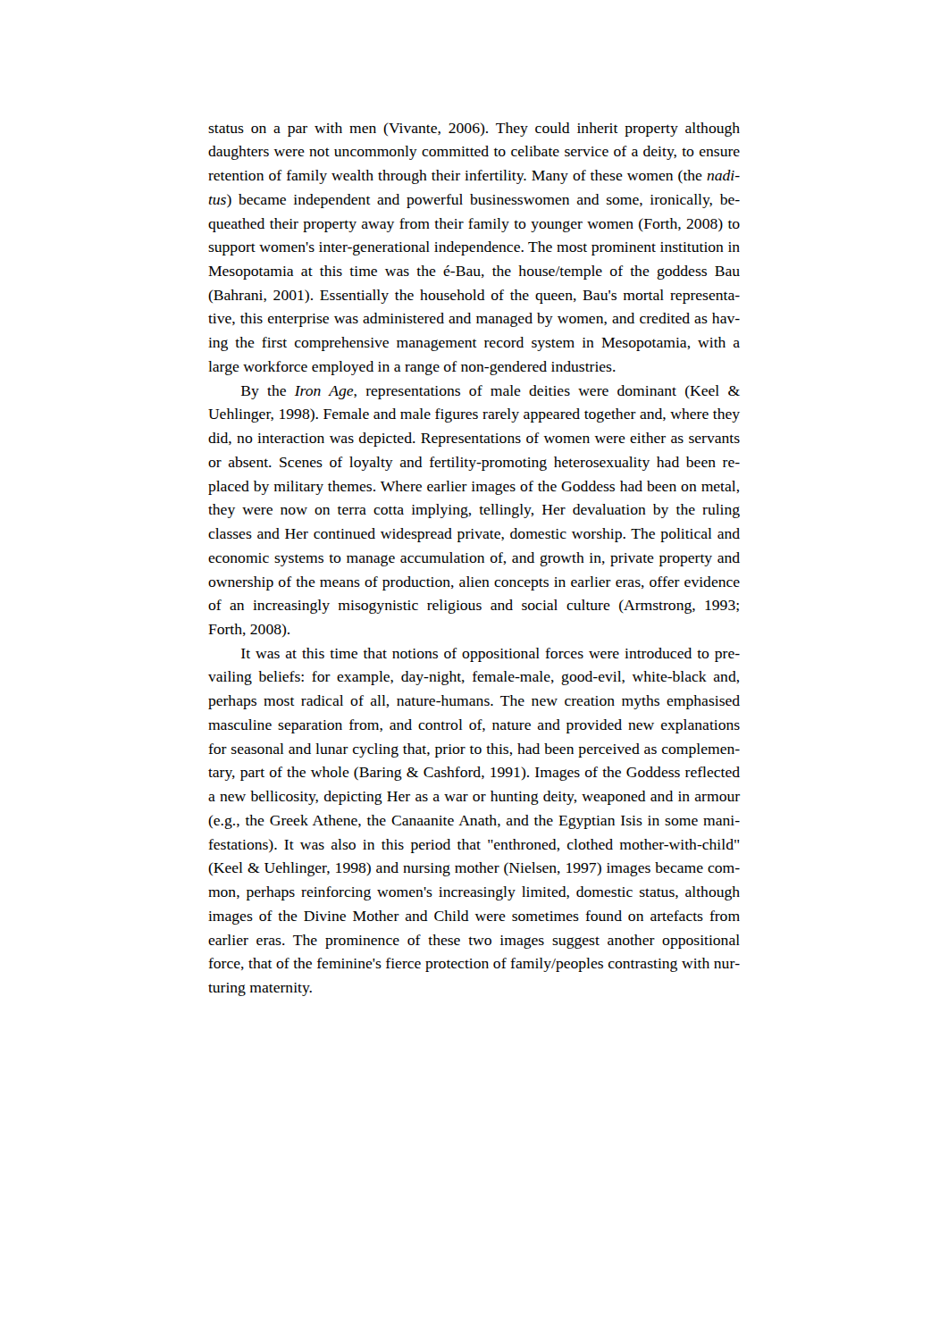status on a par with men (Vivante, 2006). They could inherit property although daughters were not uncommonly committed to celibate service of a deity, to ensure retention of family wealth through their infertility. Many of these women (the naditus) became independent and powerful businesswomen and some, ironically, bequeathed their property away from their family to younger women (Forth, 2008) to support women's inter-generational independence. The most prominent institution in Mesopotamia at this time was the é-Bau, the house/temple of the goddess Bau (Bahrani, 2001). Essentially the household of the queen, Bau's mortal representative, this enterprise was administered and managed by women, and credited as having the first comprehensive management record system in Mesopotamia, with a large workforce employed in a range of non-gendered industries.
By the Iron Age, representations of male deities were dominant (Keel & Uehlinger, 1998). Female and male figures rarely appeared together and, where they did, no interaction was depicted. Representations of women were either as servants or absent. Scenes of loyalty and fertility-promoting heterosexuality had been replaced by military themes. Where earlier images of the Goddess had been on metal, they were now on terra cotta implying, tellingly, Her devaluation by the ruling classes and Her continued widespread private, domestic worship. The political and economic systems to manage accumulation of, and growth in, private property and ownership of the means of production, alien concepts in earlier eras, offer evidence of an increasingly misogynistic religious and social culture (Armstrong, 1993; Forth, 2008).
It was at this time that notions of oppositional forces were introduced to prevailing beliefs: for example, day-night, female-male, good-evil, white-black and, perhaps most radical of all, nature-humans. The new creation myths emphasised masculine separation from, and control of, nature and provided new explanations for seasonal and lunar cycling that, prior to this, had been perceived as complementary, part of the whole (Baring & Cashford, 1991). Images of the Goddess reflected a new bellicosity, depicting Her as a war or hunting deity, weaponed and in armour (e.g., the Greek Athene, the Canaanite Anath, and the Egyptian Isis in some manifestations). It was also in this period that "enthroned, clothed mother-with-child" (Keel & Uehlinger, 1998) and nursing mother (Nielsen, 1997) images became common, perhaps reinforcing women's increasingly limited, domestic status, although images of the Divine Mother and Child were sometimes found on artefacts from earlier eras. The prominence of these two images suggest another oppositional force, that of the feminine's fierce protection of family/peoples contrasting with nurturing maternity.